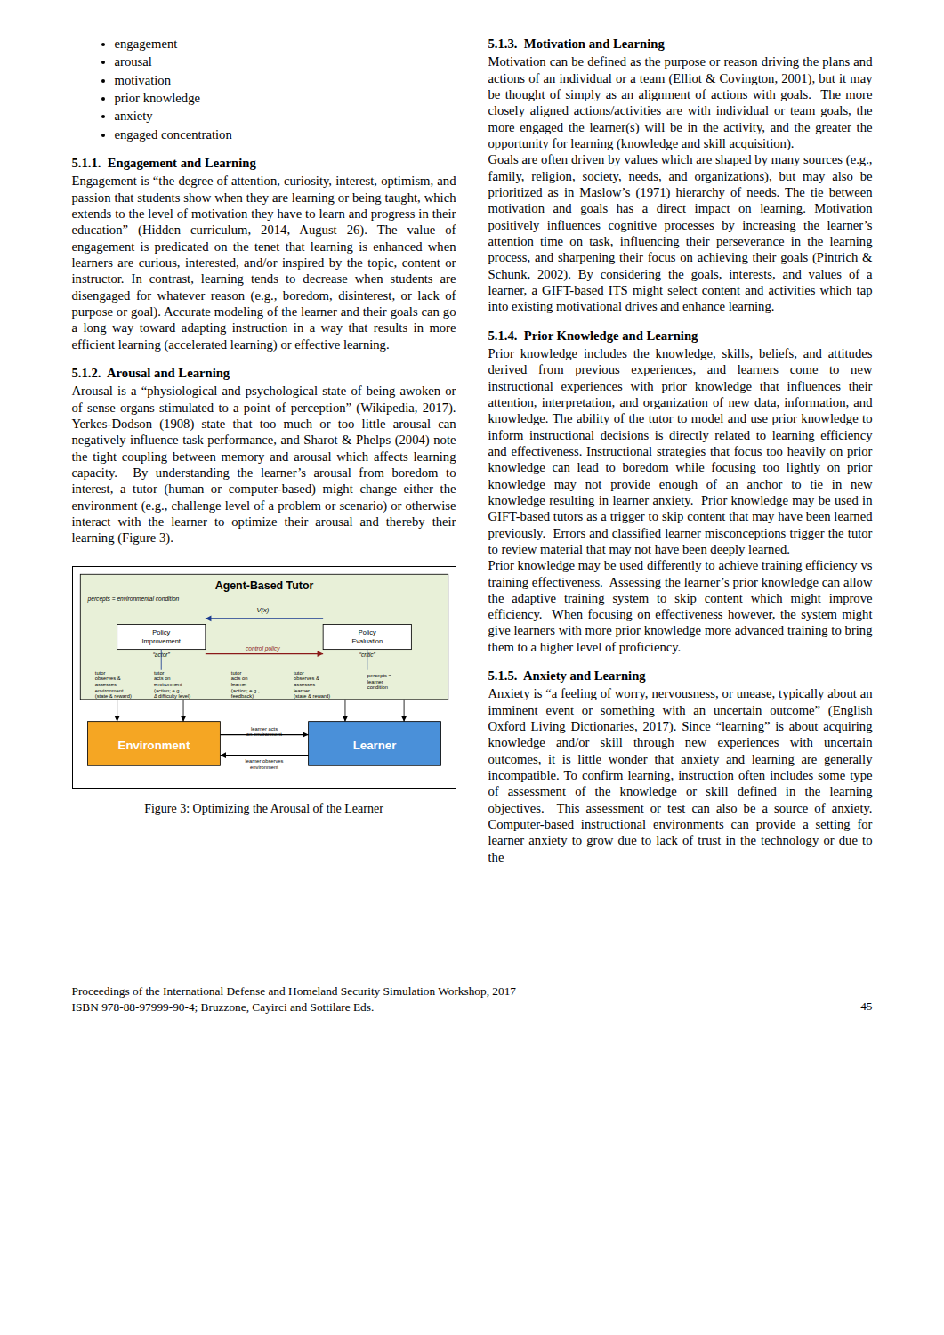engagement
arousal
motivation
prior knowledge
anxiety
engaged concentration
5.1.1. Engagement and Learning
Engagement is “the degree of attention, curiosity, interest, optimism, and passion that students show when they are learning or being taught, which extends to the level of motivation they have to learn and progress in their education” (Hidden curriculum, 2014, August 26). The value of engagement is predicated on the tenet that learning is enhanced when learners are curious, interested, and/or inspired by the topic, content or instructor. In contrast, learning tends to decrease when students are disengaged for whatever reason (e.g., boredom, disinterest, or lack of purpose or goal). Accurate modeling of the learner and their goals can go a long way toward adapting instruction in a way that results in more efficient learning (accelerated learning) or effective learning.
5.1.2. Arousal and Learning
Arousal is a “physiological and psychological state of being awoken or of sense organs stimulated to a point of perception” (Wikipedia, 2017). Yerkes-Dodson (1908) state that too much or too little arousal can negatively influence task performance, and Sharot & Phelps (2004) note the tight coupling between memory and arousal which affects learning capacity. By understanding the learner’s arousal from boredom to interest, a tutor (human or computer-based) might change either the environment (e.g., challenge level of a problem or scenario) or otherwise interact with the learner to optimize their arousal and thereby their learning (Figure 3).
Agent-Based Tutor percepts = environmental condition V(x) Policy Improvement “actor” Policy Evaluation “critic” control policy tutor observes & assesses environment (state & reward) tutor acts on environment (action; e.g., Δ difficulty level) tutor acts on learner (action; e.g., feedback) tutor observes & assesses learner (state & reward) percepts = learner condition Environment Learner learner acts on environment learner observes environment
Figure 3: Optimizing the Arousal of the Learner
5.1.3. Motivation and Learning
Motivation can be defined as the purpose or reason driving the plans and actions of an individual or a team (Elliot & Covington, 2001), but it may be thought of simply as an alignment of actions with goals. The more closely aligned actions/activities are with individual or team goals, the more engaged the learner(s) will be in the activity, and the greater the opportunity for learning (knowledge and skill acquisition).
Goals are often driven by values which are shaped by many sources (e.g., family, religion, society, needs, and organizations), but may also be prioritized as in Maslow’s (1971) hierarchy of needs. The tie between motivation and goals has a direct impact on learning. Motivation positively influences cognitive processes by increasing the learner’s attention time on task, influencing their perseverance in the learning process, and sharpening their focus on achieving their goals (Pintrich & Schunk, 2002). By considering the goals, interests, and values of a learner, a GIFT-based ITS might select content and activities which tap into existing motivational drives and enhance learning.
5.1.4. Prior Knowledge and Learning
Prior knowledge includes the knowledge, skills, beliefs, and attitudes derived from previous experiences, and learners come to new instructional experiences with prior knowledge that influences their attention, interpretation, and organization of new data, information, and knowledge. The ability of the tutor to model and use prior knowledge to inform instructional decisions is directly related to learning efficiency and effectiveness. Instructional strategies that focus too heavily on prior knowledge can lead to boredom while focusing too lightly on prior knowledge may not provide enough of an anchor to tie in new knowledge resulting in learner anxiety. Prior knowledge may be used in GIFT-based tutors as a trigger to skip content that may have been learned previously. Errors and classified learner misconceptions trigger the tutor to review material that may not have been deeply learned.
Prior knowledge may be used differently to achieve training efficiency vs training effectiveness. Assessing the learner’s prior knowledge can allow the adaptive training system to skip content which might improve efficiency. When focusing on effectiveness however, the system might give learners with more prior knowledge more advanced training to bring them to a higher level of proficiency.
5.1.5. Anxiety and Learning
Anxiety is “a feeling of worry, nervousness, or unease, typically about an imminent event or something with an uncertain outcome” (English Oxford Living Dictionaries, 2017). Since “learning” is about acquiring knowledge and/or skill through new experiences with uncertain outcomes, it is little wonder that anxiety and learning are generally incompatible. To confirm learning, instruction often includes some type of assessment of the knowledge or skill defined in the learning objectives. This assessment or test can also be a source of anxiety. Computer-based instructional environments can provide a setting for learner anxiety to grow due to lack of trust in the technology or due to the
Proceedings of the International Defense and Homeland Security Simulation Workshop, 2017
ISBN 978-88-97999-90-4; Bruzzone, Cayirci and Sottilare Eds.
45